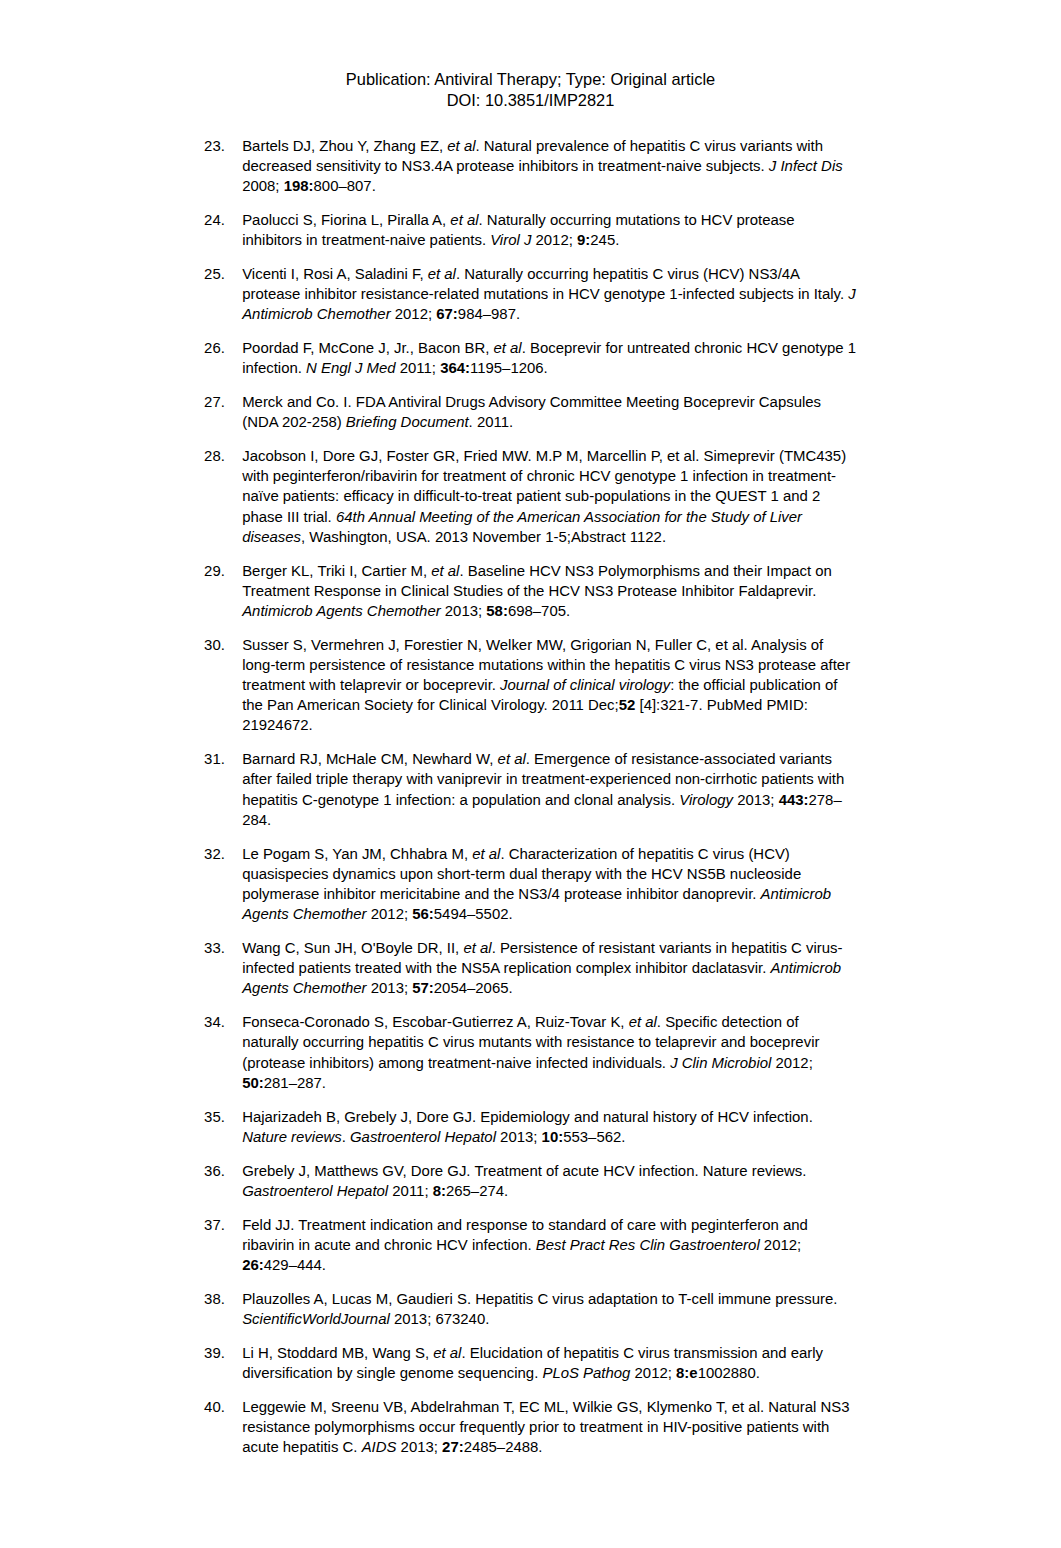Publication: Antiviral Therapy; Type: Original article DOI: 10.3851/IMP2821
23. Bartels DJ, Zhou Y, Zhang EZ, et al. Natural prevalence of hepatitis C virus variants with decreased sensitivity to NS3.4A protease inhibitors in treatment-naive subjects. J Infect Dis 2008; 198: 800–807.
24. Paolucci S, Fiorina L, Piralla A, et al. Naturally occurring mutations to HCV protease inhibitors in treatment-naive patients. Virol J 2012; 9: 245.
25. Vicenti I, Rosi A, Saladini F, et al. Naturally occurring hepatitis C virus (HCV) NS3/4A protease inhibitor resistance-related mutations in HCV genotype 1-infected subjects in Italy. J Antimicrob Chemother 2012; 67: 984–987.
26. Poordad F, McCone J, Jr., Bacon BR, et al. Boceprevir for untreated chronic HCV genotype 1 infection. N Engl J Med 2011; 364: 1195–1206.
27. Merck and Co. I. FDA Antiviral Drugs Advisory Committee Meeting Boceprevir Capsules (NDA 202-258) Briefing Document. 2011.
28. Jacobson I, Dore GJ, Foster GR, Fried MW. M.P M, Marcellin P, et al. Simeprevir (TMC435) with peginterferon/ribavirin for treatment of chronic HCV genotype 1 infection in treatment-naïve patients: efficacy in difficult-to-treat patient sub-populations in the QUEST 1 and 2 phase III trial. 64th Annual Meeting of the American Association for the Study of Liver diseases, Washington, USA. 2013 November 1-5;Abstract 1122.
29. Berger KL, Triki I, Cartier M, et al. Baseline HCV NS3 Polymorphisms and their Impact on Treatment Response in Clinical Studies of the HCV NS3 Protease Inhibitor Faldaprevir. Antimicrob Agents Chemother 2013; 58: 698–705.
30. Susser S, Vermehren J, Forestier N, Welker MW, Grigorian N, Fuller C, et al. Analysis of long-term persistence of resistance mutations within the hepatitis C virus NS3 protease after treatment with telaprevir or boceprevir. Journal of clinical virology: the official publication of the Pan American Society for Clinical Virology. 2011 Dec;52 [4]:321-7. PubMed PMID: 21924672.
31. Barnard RJ, McHale CM, Newhard W, et al. Emergence of resistance-associated variants after failed triple therapy with vaniprevir in treatment-experienced non-cirrhotic patients with hepatitis C-genotype 1 infection: a population and clonal analysis. Virology 2013; 443: 278–284.
32. Le Pogam S, Yan JM, Chhabra M, et al. Characterization of hepatitis C virus (HCV) quasispecies dynamics upon short-term dual therapy with the HCV NS5B nucleoside polymerase inhibitor mericitabine and the NS3/4 protease inhibitor danoprevir. Antimicrob Agents Chemother 2012; 56: 5494–5502.
33. Wang C, Sun JH, O'Boyle DR, II, et al. Persistence of resistant variants in hepatitis C virus-infected patients treated with the NS5A replication complex inhibitor daclatasvir. Antimicrob Agents Chemother 2013; 57: 2054–2065.
34. Fonseca-Coronado S, Escobar-Gutierrez A, Ruiz-Tovar K, et al. Specific detection of naturally occurring hepatitis C virus mutants with resistance to telaprevir and boceprevir (protease inhibitors) among treatment-naive infected individuals. J Clin Microbiol 2012; 50: 281–287.
35. Hajarizadeh B, Grebely J, Dore GJ. Epidemiology and natural history of HCV infection. Nature reviews. Gastroenterol Hepatol 2013; 10: 553–562.
36. Grebely J, Matthews GV, Dore GJ. Treatment of acute HCV infection. Nature reviews. Gastroenterol Hepatol 2011; 8: 265–274.
37. Feld JJ. Treatment indication and response to standard of care with peginterferon and ribavirin in acute and chronic HCV infection. Best Pract Res Clin Gastroenterol 2012; 26: 429–444.
38. Plauzolles A, Lucas M, Gaudieri S. Hepatitis C virus adaptation to T-cell immune pressure. ScientificWorldJournal 2013; 673240.
39. Li H, Stoddard MB, Wang S, et al. Elucidation of hepatitis C virus transmission and early diversification by single genome sequencing. PLoS Pathog 2012; 8:e1002880.
40. Leggewie M, Sreenu VB, Abdelrahman T, EC ML, Wilkie GS, Klymenko T, et al. Natural NS3 resistance polymorphisms occur frequently prior to treatment in HIV-positive patients with acute hepatitis C. AIDS 2013; 27: 2485–2488.